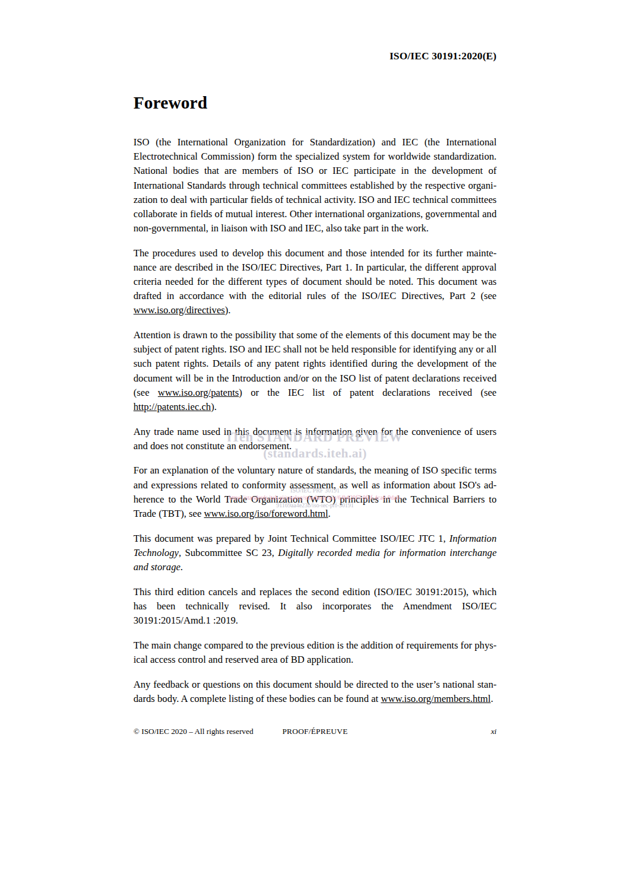ISO/IEC 30191:2020(E)
Foreword
ISO (the International Organization for Standardization) and IEC (the International Electrotechnical Commission) form the specialized system for worldwide standardization. National bodies that are members of ISO or IEC participate in the development of International Standards through technical committees established by the respective organization to deal with particular fields of technical activity. ISO and IEC technical committees collaborate in fields of mutual interest. Other international organizations, governmental and non-governmental, in liaison with ISO and IEC, also take part in the work.
The procedures used to develop this document and those intended for its further maintenance are described in the ISO/IEC Directives, Part 1. In particular, the different approval criteria needed for the different types of document should be noted. This document was drafted in accordance with the editorial rules of the ISO/IEC Directives, Part 2 (see www.iso.org/directives).
Attention is drawn to the possibility that some of the elements of this document may be the subject of patent rights. ISO and IEC shall not be held responsible for identifying any or all such patent rights. Details of any patent rights identified during the development of the document will be in the Introduction and/or on the ISO list of patent declarations received (see www.iso.org/patents) or the IEC list of patent declarations received (see http://patents.iec.ch).
Any trade name used in this document is information given for the convenience of users and does not constitute an endorsement.
For an explanation of the voluntary nature of standards, the meaning of ISO specific terms and expressions related to conformity assessment, as well as information about ISO's adherence to the World Trade Organization (WTO) principles in the Technical Barriers to Trade (TBT), see www.iso.org/iso/foreword.html.
This document was prepared by Joint Technical Committee ISO/IEC JTC 1, Information Technology, Subcommittee SC 23, Digitally recorded media for information interchange and storage.
This third edition cancels and replaces the second edition (ISO/IEC 30191:2015), which has been technically revised. It also incorporates the Amendment ISO/IEC 30191:2015/Amd.1 :2019.
The main change compared to the previous edition is the addition of requirements for physical access control and reserved area of BD application.
Any feedback or questions on this document should be directed to the user’s national standards body. A complete listing of these bodies can be found at www.iso.org/members.html.
iTeh STANDARD PREVIEW (standards.iteh.ai)
ISO/IEC PRF 30191 https://standards.iteh.ai/catalog/standards/sist/64b620f7-0fdf-4ca0-9da8- 91169aa4e23b/iso-iec-prf-30191
© ISO/IEC 2020 – All rights reserved
PROOF/ÉPREUVE
xi